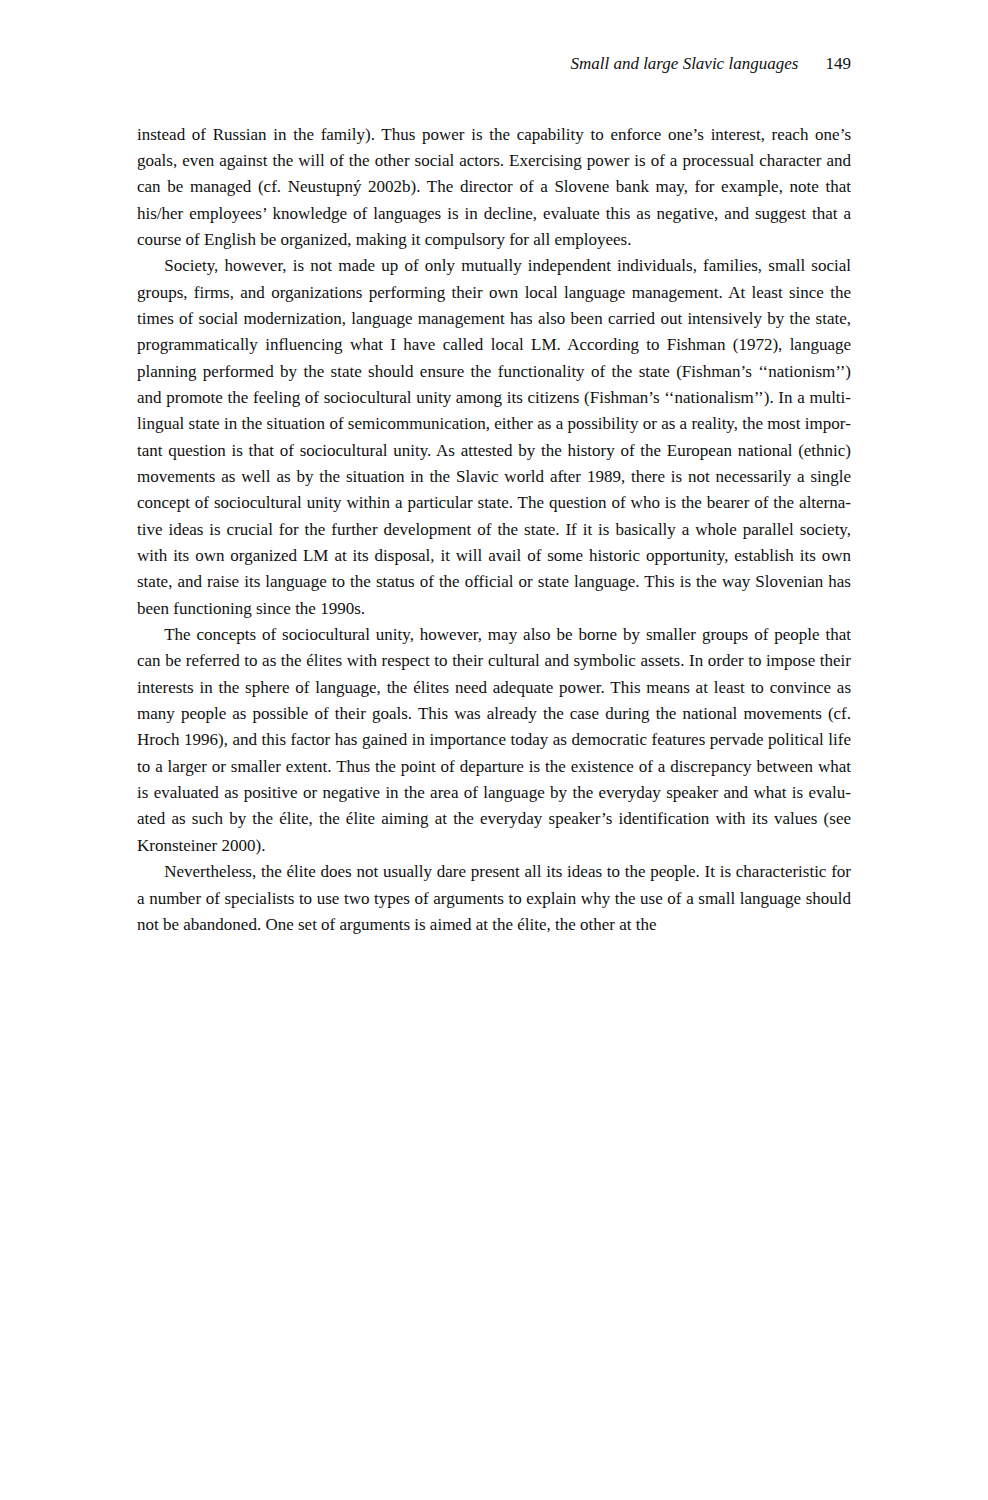Small and large Slavic languages 149
instead of Russian in the family). Thus power is the capability to enforce one’s interest, reach one’s goals, even against the will of the other social actors. Exercising power is of a processual character and can be managed (cf. Neustupný 2002b). The director of a Slovene bank may, for example, note that his/her employees’ knowledge of languages is in decline, evaluate this as negative, and suggest that a course of English be organized, making it compulsory for all employees.
Society, however, is not made up of only mutually independent individuals, families, small social groups, firms, and organizations performing their own local language management. At least since the times of social modernization, language management has also been carried out intensively by the state, programmatically influencing what I have called local LM. According to Fishman (1972), language planning performed by the state should ensure the functionality of the state (Fishman’s ‘‘nationism’’) and promote the feeling of sociocultural unity among its citizens (Fishman’s ‘‘nationalism’’). In a multilingual state in the situation of semicommunication, either as a possibility or as a reality, the most important question is that of sociocultural unity. As attested by the history of the European national (ethnic) movements as well as by the situation in the Slavic world after 1989, there is not necessarily a single concept of sociocultural unity within a particular state. The question of who is the bearer of the alternative ideas is crucial for the further development of the state. If it is basically a whole parallel society, with its own organized LM at its disposal, it will avail of some historic opportunity, establish its own state, and raise its language to the status of the official or state language. This is the way Slovenian has been functioning since the 1990s.
The concepts of sociocultural unity, however, may also be borne by smaller groups of people that can be referred to as the élites with respect to their cultural and symbolic assets. In order to impose their interests in the sphere of language, the élites need adequate power. This means at least to convince as many people as possible of their goals. This was already the case during the national movements (cf. Hroch 1996), and this factor has gained in importance today as democratic features pervade political life to a larger or smaller extent. Thus the point of departure is the existence of a discrepancy between what is evaluated as positive or negative in the area of language by the everyday speaker and what is evaluated as such by the élite, the élite aiming at the everyday speaker’s identification with its values (see Kronsteiner 2000).
Nevertheless, the élite does not usually dare present all its ideas to the people. It is characteristic for a number of specialists to use two types of arguments to explain why the use of a small language should not be abandoned. One set of arguments is aimed at the élite, the other at the